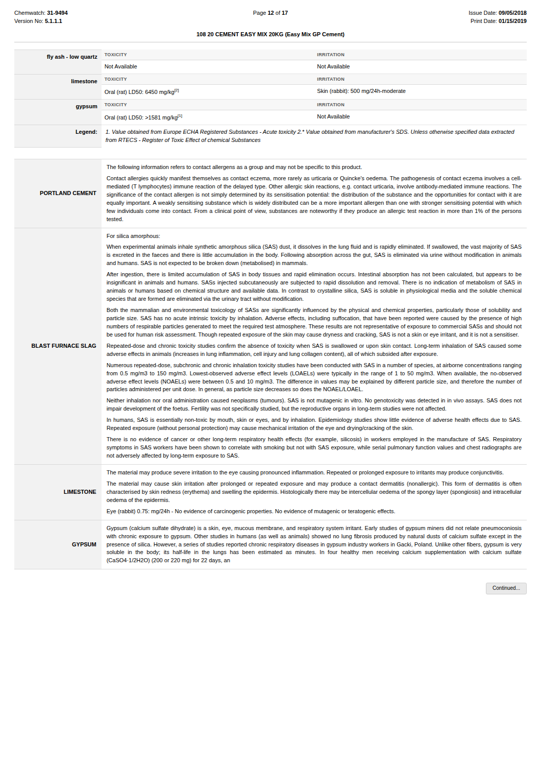| Chemwatch: 31-9494 | Page 12 of 17 | Issue Date: 09/05/2018 |
| Version No: 5.1.1.1 | | Print Date: 01/15/2019 |
108 20 CEMENT EASY MIX 20KG (Easy Mix GP Cement)
| fly ash - low quartz | / TOXICITY / IRRITATION / / --- / --- / / Not Available / Not Available / |
| limestone | / TOXICITY / IRRITATION / / --- / --- / / Oral (rat) LD50: 6450 mg/kg [2] / Skin (rabbit): 500 mg/24h-moderate / |
| gypsum | / TOXICITY / IRRITATION / / --- / --- / / Oral (rat) LD50: >1581 mg/kg [1] / Not Available / |
| Legend: | 1. Value obtained from Europe ECHA Registered Substances - Acute toxicity 2.* Value obtained from manufacturer's SDS. Unless otherwise specified data extracted from RTECS - Register of Toxic Effect of chemical Substances |
| PORTLAND CEMENT | The following information refers to contact allergens as a group and may not be specific to this product. Contact allergies quickly manifest themselves as contact eczema, more rarely as urticaria or Quincke's oedema. The pathogenesis of contact eczema involves a cell-mediated (T lymphocytes) immune reaction of the delayed type. Other allergic skin reactions, e.g. contact urticaria, involve antibody-mediated immune reactions. The significance of the contact allergen is not simply determined by its sensitisation potential: the distribution of the substance and the opportunities for contact with it are equally important. A weakly sensitising substance which is widely distributed can be a more important allergen than one with stronger sensitising potential with which few individuals come into contact. From a clinical point of view, substances are noteworthy if they produce an allergic test reaction in more than 1% of the persons tested. |
| BLAST FURNACE SLAG | For silica amorphous: When experimental animals inhale synthetic amorphous silica (SAS) dust, it dissolves in the lung fluid and is rapidly eliminated. If swallowed, the vast majority of SAS is excreted in the faeces and there is little accumulation in the body. Following absorption across the gut, SAS is eliminated via urine without modification in animals and humans. SAS is not expected to be broken down (metabolised) in mammals. After ingestion, there is limited accumulation of SAS in body tissues and rapid elimination occurs. Intestinal absorption has not been calculated, but appears to be insignificant in animals and humans. SASs injected subcutaneously are subjected to rapid dissolution and removal. There is no indication of metabolism of SAS in animals or humans based on chemical structure and available data. In contrast to crystalline silica, SAS is soluble in physiological media and the soluble chemical species that are formed are eliminated via the urinary tract without modification. Both the mammalian and environmental toxicology of SASs are significantly influenced by the physical and chemical properties, particularly those of solubility and particle size. SAS has no acute intrinsic toxicity by inhalation. Adverse effects, including suffocation, that have been reported were caused by the presence of high numbers of respirable particles generated to meet the required test atmosphere. These results are not representative of exposure to commercial SASs and should not be used for human risk assessment. Though repeated exposure of the skin may cause dryness and cracking, SAS is not a skin or eye irritant, and it is not a sensitiser. Repeated-dose and chronic toxicity studies confirm the absence of toxicity when SAS is swallowed or upon skin contact. Long-term inhalation of SAS caused some adverse effects in animals (increases in lung inflammation, cell injury and lung collagen content), all of which subsided after exposure. Numerous repeated-dose, subchronic and chronic inhalation toxicity studies have been conducted with SAS in a number of species, at airborne concentrations ranging from 0.5 mg/m3 to 150 mg/m3. Lowest-observed adverse effect levels (LOAELs) were typically in the range of 1 to 50 mg/m3. When available, the no-observed adverse effect levels (NOAELs) were between 0.5 and 10 mg/m3. The difference in values may be explained by different particle size, and therefore the number of particles administered per unit dose. In general, as particle size decreases so does the NOAEL/LOAEL. Neither inhalation nor oral administration caused neoplasms (tumours). SAS is not mutagenic in vitro. No genotoxicity was detected in in vivo assays. SAS does not impair development of the foetus. Fertility was not specifically studied, but the reproductive organs in long-term studies were not affected. In humans, SAS is essentially non-toxic by mouth, skin or eyes, and by inhalation. Epidemiology studies show little evidence of adverse health effects due to SAS. Repeated exposure (without personal protection) may cause mechanical irritation of the eye and drying/cracking of the skin. There is no evidence of cancer or other long-term respiratory health effects (for example, silicosis) in workers employed in the manufacture of SAS. Respiratory symptoms in SAS workers have been shown to correlate with smoking but not with SAS exposure, while serial pulmonary function values and chest radiographs are not adversely affected by long-term exposure to SAS. |
| LIMESTONE | The material may produce severe irritation to the eye causing pronounced inflammation. Repeated or prolonged exposure to irritants may produce conjunctivitis. The material may cause skin irritation after prolonged or repeated exposure and may produce a contact dermatitis (nonallergic). This form of dermatitis is often characterised by skin redness (erythema) and swelling the epidermis. Histologically there may be intercellular oedema of the spongy layer (spongiosis) and intracellular oedema of the epidermis. Eye (rabbit) 0.75: mg/24h - No evidence of carcinogenic properties. No evidence of mutagenic or teratogenic effects. |
| GYPSUM | Gypsum (calcium sulfate dihydrate) is a skin, eye, mucous membrane, and respiratory system irritant. Early studies of gypsum miners did not relate pneumoconiosis with chronic exposure to gypsum. Other studies in humans (as well as animals) showed no lung fibrosis produced by natural dusts of calcium sulfate except in the presence of silica. However, a series of studies reported chronic respiratory diseases in gypsum industry workers in Gacki, Poland. Unlike other fibers, gypsum is very soluble in the body; its half-life in the lungs has been estimated as minutes. In four healthy men receiving calcium supplementation with calcium sulfate (CaSO4·1/2H2O) (200 or 220 mg) for 22 days, an |
Continued...